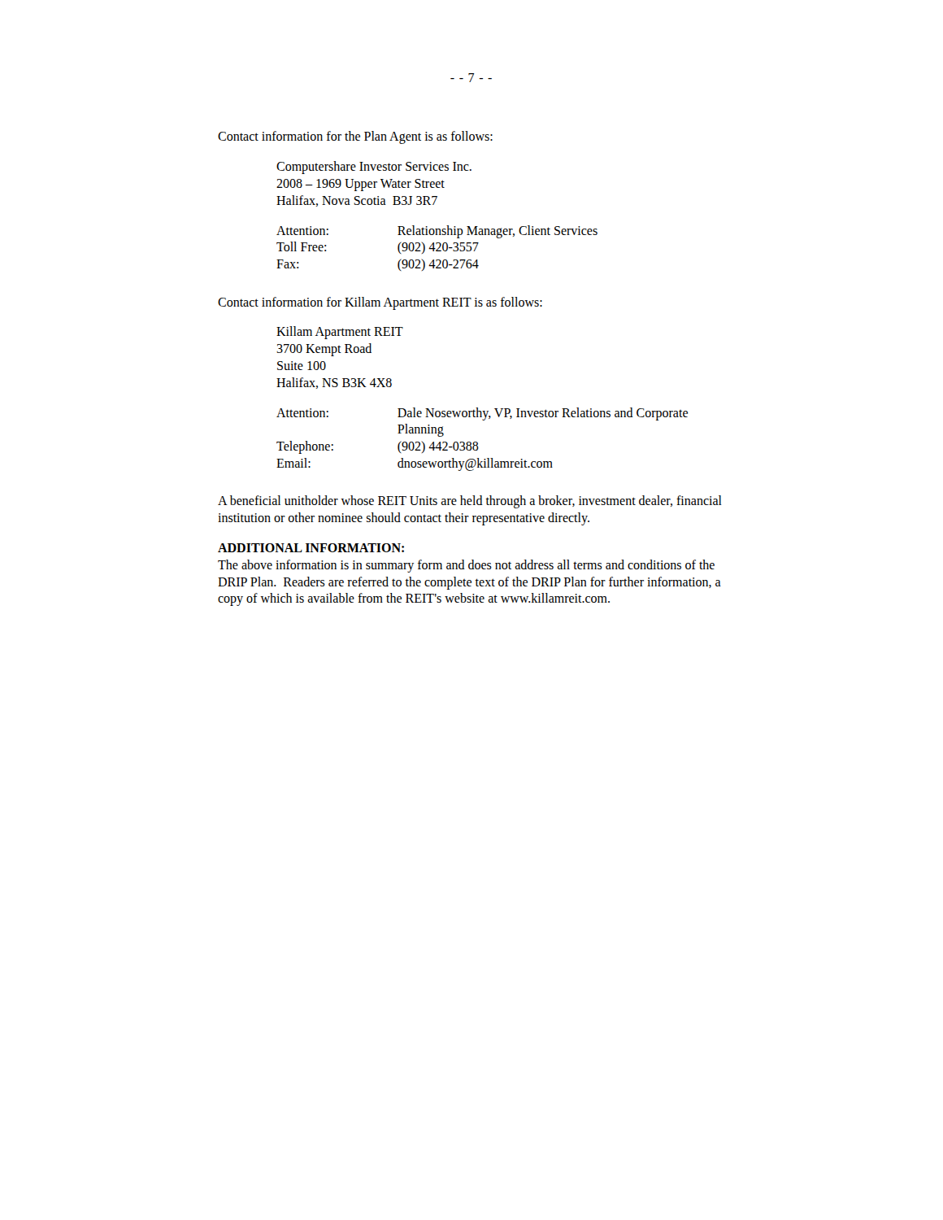- - 7 - -
Contact information for the Plan Agent is as follows:
Computershare Investor Services Inc.
2008 – 1969 Upper Water Street
Halifax, Nova Scotia B3J 3R7
| Attention: | Relationship Manager, Client Services |
| Toll Free: | (902) 420-3557 |
| Fax: | (902) 420-2764 |
Contact information for Killam Apartment REIT is as follows:
Killam Apartment REIT
3700 Kempt Road
Suite 100
Halifax, NS B3K 4X8
| Attention: | Dale Noseworthy, VP, Investor Relations and Corporate Planning |
| Telephone: | (902) 442-0388 |
| Email: | dnoseworthy@killamreit.com |
A beneficial unitholder whose REIT Units are held through a broker, investment dealer, financial institution or other nominee should contact their representative directly.
ADDITIONAL INFORMATION:
The above information is in summary form and does not address all terms and conditions of the DRIP Plan. Readers are referred to the complete text of the DRIP Plan for further information, a copy of which is available from the REIT's website at www.killamreit.com.